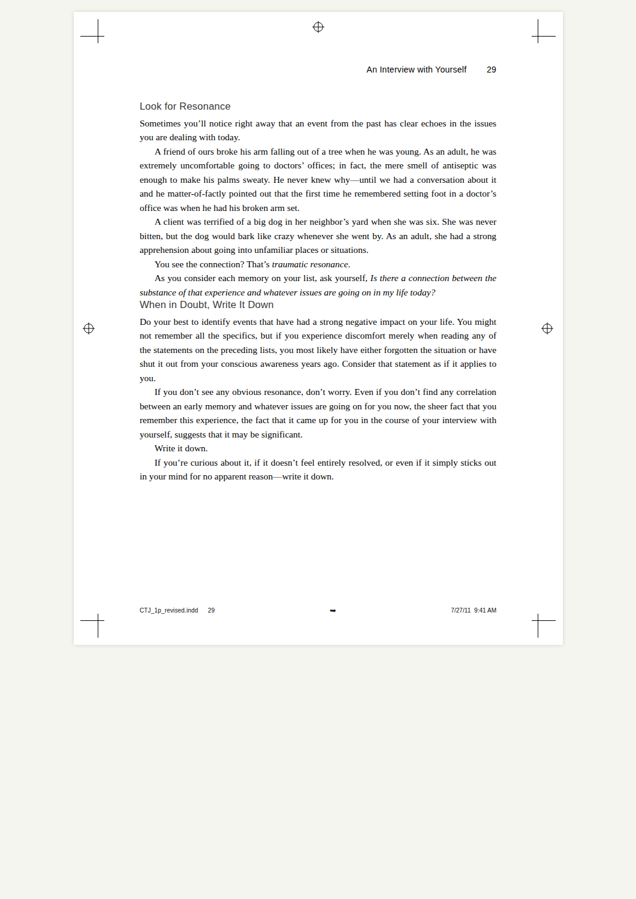An Interview with Yourself 29
Look for Resonance
Sometimes you’ll notice right away that an event from the past has clear echoes in the issues you are dealing with today.
A friend of ours broke his arm falling out of a tree when he was young. As an adult, he was extremely uncomfortable going to doctors’ offices; in fact, the mere smell of antiseptic was enough to make his palms sweaty. He never knew why—until we had a conversation about it and he matter-of-factly pointed out that the first time he remembered setting foot in a doctor’s office was when he had his broken arm set.
A client was terrified of a big dog in her neighbor’s yard when she was six. She was never bitten, but the dog would bark like crazy whenever she went by. As an adult, she had a strong apprehension about going into unfamiliar places or situations.
You see the connection? That’s traumatic resonance.
As you consider each memory on your list, ask yourself, Is there a connection between the substance of that experience and whatever issues are going on in my life today?
When in Doubt, Write It Down
Do your best to identify events that have had a strong negative impact on your life. You might not remember all the specifics, but if you experience discomfort merely when reading any of the statements on the preceding lists, you most likely have either forgotten the situation or have shut it out from your conscious awareness years ago. Consider that statement as if it applies to you.
If you don’t see any obvious resonance, don’t worry. Even if you don’t find any correlation between an early memory and whatever issues are going on for you now, the sheer fact that you remember this experience, the fact that it came up for you in the course of your interview with yourself, suggests that it may be significant.
Write it down.
If you’re curious about it, if it doesn’t feel entirely resolved, or even if it simply sticks out in your mind for no apparent reason—write it down.
CTJ_1p_revised.indd29 ➥ 7/27/11 9:41 AM